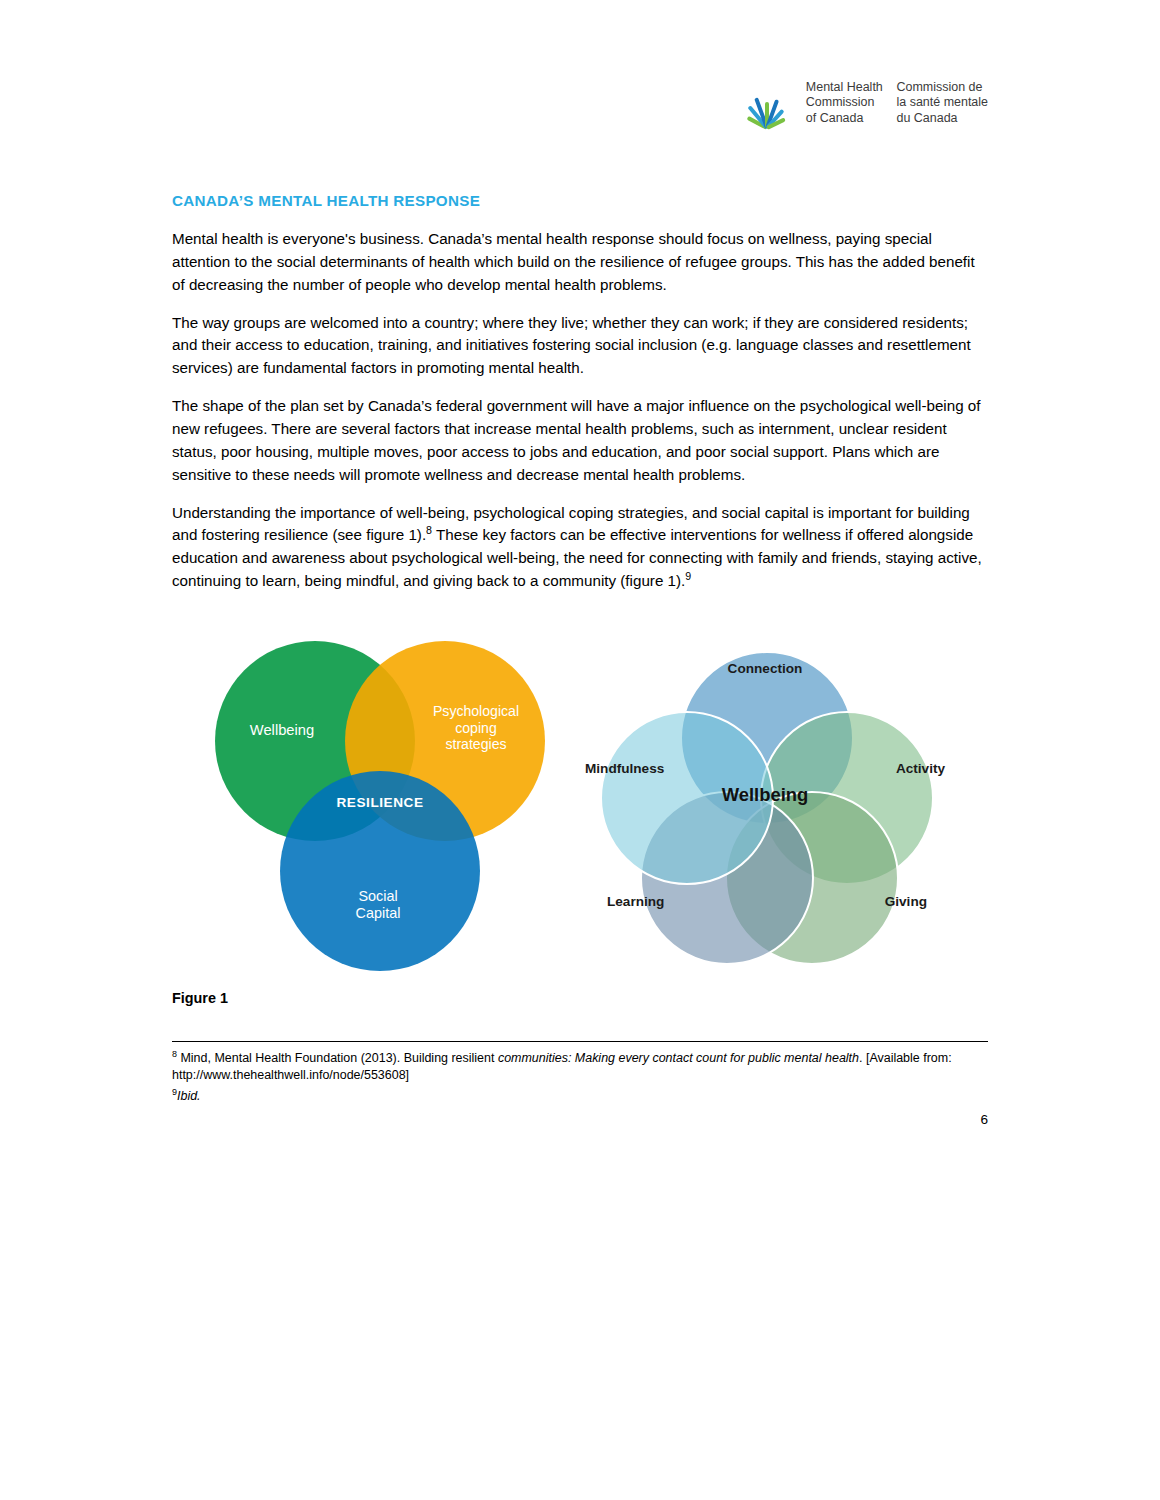Mental Health
Commission
of Canada
Commission de
la santé mentale
du Canada
CANADA’S MENTAL HEALTH RESPONSE
Mental health is everyone's business. Canada’s mental health response should focus on wellness, paying special attention to the social determinants of health which build on the resilience of refugee groups. This has the added benefit of decreasing the number of people who develop mental health problems.
The way groups are welcomed into a country; where they live; whether they can work; if they are considered residents; and their access to education, training, and initiatives fostering social inclusion (e.g. language classes and resettlement services) are fundamental factors in promoting mental health.
The shape of the plan set by Canada’s federal government will have a major influence on the psychological well-being of new refugees. There are several factors that increase mental health problems, such as internment, unclear resident status, poor housing, multiple moves, poor access to jobs and education, and poor social support. Plans which are sensitive to these needs will promote wellness and decrease mental health problems.
Understanding the importance of well-being, psychological coping strategies, and social capital is important for building and fostering resilience (see figure 1).8 These key factors can be effective interventions for wellness if offered alongside education and awareness about psychological well-being, the need for connecting with family and friends, staying active, continuing to learn, being mindful, and giving back to a community (figure 1).9
Wellbeing
Psychological
coping
strategies
Social
Capital
RESILIENCE
Connection
Activity
Giving
Learning
Mindfulness
Wellbeing
Figure 1
8 Mind, Mental Health Foundation (2013). Building resilient communities: Making every contact count for public mental health. [Available from: http://www.thehealthwell.info/node/553608]
9 Ibid.
6